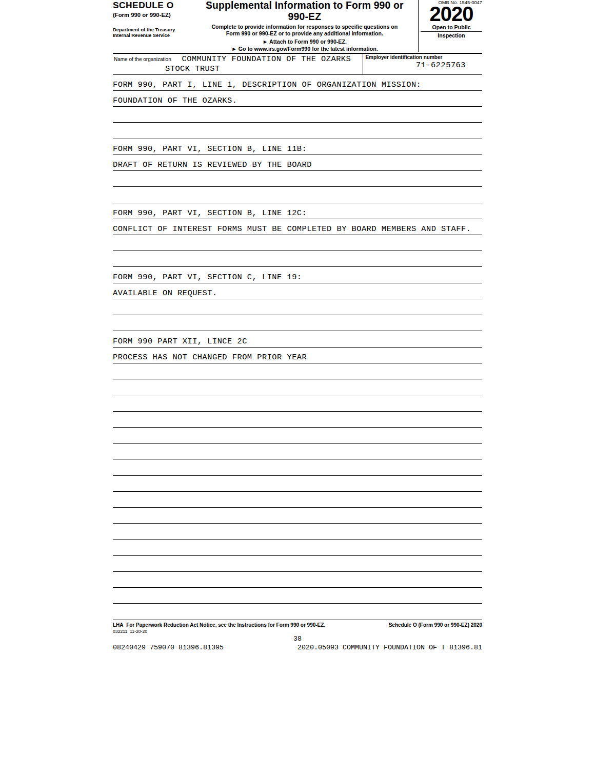SCHEDULE O
(Form 990 or 990-EZ)
Department of the Treasury
Internal Revenue Service
Supplemental Information to Form 990 or 990-EZ
Complete to provide information for responses to specific questions on
Form 990 or 990-EZ or to provide any additional information.
► Attach to Form 990 or 990-EZ.
► Go to www.irs.gov/Form990 for the latest information.
OMB No. 1545-0047
2020
Open to Public
Inspection
Name of the organization COMMUNITY FOUNDATION OF THE OZARKS STOCK TRUST
Employer identification number 71-6225763
FORM 990, PART I, LINE 1, DESCRIPTION OF ORGANIZATION MISSION:
FOUNDATION OF THE OZARKS.
FORM 990, PART VI, SECTION B, LINE 11B:
DRAFT OF RETURN IS REVIEWED BY THE BOARD
FORM 990, PART VI, SECTION B, LINE 12C:
CONFLICT OF INTEREST FORMS MUST BE COMPLETED BY BOARD MEMBERS AND STAFF.
FORM 990, PART VI, SECTION C, LINE 19:
AVAILABLE ON REQUEST.
FORM 990 PART XII, LINCE 2C
PROCESS HAS NOT CHANGED FROM PRIOR YEAR
LHA For Paperwork Reduction Act Notice, see the Instructions for Form 990 or 990-EZ.
Schedule O (Form 990 or 990-EZ) 2020
032211 11-20-20
38
08240429 759070 81396.81395
2020.05093 COMMUNITY FOUNDATION OF T 81396.81